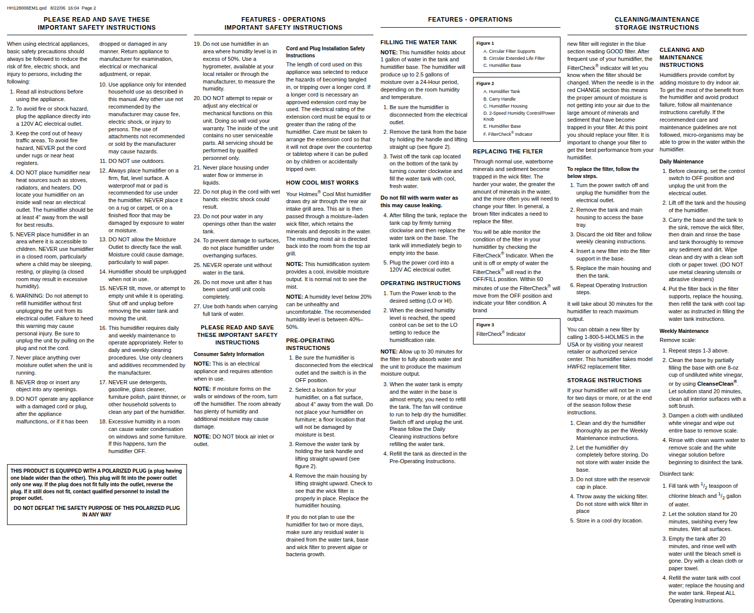HH128006EM1.qxd 8/22/06 16:04 Page 2
PLEASE READ AND SAVE THESE
IMPORTANT SAFETY INSTRUCTIONS
When using electrical appliances, basic safety precautions should always be followed to reduce the risk of fire, electric shock, and injury to persons, including the following:
Read all instructions before using the appliance.
To avoid fire or shock hazard, plug the appliance directly into a 120V AC electrical outlet.
Keep the cord out of heavy traffic areas. To avoid fire hazard, NEVER put the cord under rugs or near heat registers.
DO NOT place humidifier near heat sources such as stoves, radiators, and heaters. DO locate your humidifier on an inside wall near an electrical outlet. The humidifier should be at least 4" away from the wall for best results.
NEVER place humidifier in an area where it is accessible to children. NEVER use humidifier in a closed room, particularly where a child may be sleeping, resting, or playing (a closed room may result in excessive humidity).
WARNING: Do not attempt to refill humidifier without first unplugging the unit from its electrical outlet. Failure to heed this warning may cause personal injury. Be sure to unplug the unit by pulling on the plug and not the cord.
Never place anything over moisture outlet when the unit is running.
NEVER drop or insert any object into any openings.
DO NOT operate any appliance with a damaged cord or plug, after the appliance malfunctions, or if it has been
dropped or damaged in any manner. Return appliance to manufacturer for examination, electrical or mechanical adjustment, or repair.
Use appliance only for intended household use as described in this manual. Any other use not recommended by the manufacturer may cause fire, electric shock, or injury to persons. The use of attachments not recommended or sold by the manufacturer may cause hazards.
DO NOT use outdoors.
Always place humidifier on a firm, flat, level surface. A waterproof mat or pad is recommended for use under the humidifier. NEVER place it on a rug or carpet, or on a finished floor that may be damaged by exposure to water or moisture.
DO NOT allow the Moisture Outlet to directly face the wall. Moisture could cause damage, particularly to wall paper.
Humidifier should be unplugged when not in use.
NEVER tilt, move, or attempt to empty unit while it is operating. Shut off and unplug before removing the water tank and moving the unit.
This humidifier requires daily and weekly maintenance to operate appropriately. Refer to daily and weekly cleaning procedures. Use only cleaners and additives recommended by the manufacturer.
NEVER use detergents, gasoline, glass cleaner, furniture polish, paint thinner, or other household solvents to clean any part of the humidifier.
Excessive humidity in a room can cause water condensation on windows and some furniture. If this happens, turn the humidifier OFF.
THIS PRODUCT IS EQUIPPED WITH A POLARIZED PLUG (a plug having one blade wider than the other). This plug will fit into the power outlet only one way. If the plug does not fit fully into the outlet, reverse the plug. If it still does not fit, contact qualified personnel to install the proper outlet.
DO NOT DEFEAT THE SAFETY PURPOSE OF THIS POLARIZED PLUG IN ANY WAY
FEATURES - OPERATIONS
IMPORTANT SAFETY INSTRUCTIONS
Do not use humidifier in an area where humidity level is in excess of 50%. Use a hygrometer, available at your local retailer or through the manufacturer, to measure the humidity.
DO NOT attempt to repair or adjust any electrical or mechanical functions on this unit. Doing so will void your warranty. The inside of the unit contains no user serviceable parts. All servicing should be performed by qualified personnel only.
Never place housing under water flow or immerse in liquids.
Do not plug in the cord with wet hands: electric shock could result.
Do not pour water in any openings other than the water tank.
To prevent damage to surfaces, do not place humidifier under overhanging surfaces.
NEVER operate unit without water in the tank.
Do not move unit after it has been used until unit cools completely.
Use both hands when carrying full tank of water.
PLEASE READ AND SAVE THESE IMPORTANT SAFETY INSTRUCTIONS
Consumer Safety Information
NOTE: This is an electrical appliance and requires attention when in use.
NOTE: If moisture forms on the walls or windows of the room, turn off the humidifier. The room already has plenty of humidity and additional moisture may cause damage.
NOTE: DO NOT block air inlet or outlet.
Cord and Plug Installation Safety Instructions
The length of cord used on this appliance was selected to reduce the hazards of becoming tangled in, or tripping over a longer cord. If a longer cord is necessary an approved extension cord may be used. The electrical rating of the extension cord must be equal to or greater than the rating of the humidifier. Care must be taken to arrange the extension cord so that it will not drape over the countertop or tabletop where it can be pulled on by children or accidentally tripped over.
HOW COOL MIST WORKS
Your Holmes® Cool Mist humidifier draws dry air through the rear air intake grill area. This air is then passed through a moisture–laden wick filter, which retains the minerals and deposits in the water. The resulting moist air is directed back into the room from the top air grill.
NOTE: This humidification system provides a cool, invisible moisture output. It is normal not to see the mist.
NOTE: A humidity level below 20% can be unhealthy and uncomfortable. The recommended humidity level is between 40%–50%.
PRE-OPERATING INSTRUCTIONS
Be sure the humidifier is disconnected from the electrical outlet and the switch is in the OFF position.
Select a location for your humidifier, on a flat surface, about 4" away from the wall. Do not place your humidifier on furniture; a floor location that will not be damaged by moisture is best.
Remove the water tank by holding the tank handle and lifting straight upward (see figure 2).
Remove the main housing by lifting straight upward. Check to see that the wick filter is properly in place. Replace the humidifier housing.
If you do not plan to use the humidifier for two or more days, make sure any residual water is drained from the water tank, base and wick filter to prevent algae or bacteria growth.
FEATURES - OPERATIONS
FILLING THE WATER TANK
NOTE: This humidifier holds about 1 gallon of water in the tank and humidifier base. The humidifier will produce up to 2.5 gallons of moisture over a 24-Hour period, depending on the room humidity and temperature.
Be sure the humidifier is disconnected from the electrical outlet.
Remove the tank from the base by holding the handle and lifting straight up (see figure 2).
Twist off the tank cap located on the bottom of the tank by turning counter clockwise and fill the water tank with cool, fresh water.
Do not fill with warm water as this may cause leaking.
After filling the tank, replace the tank cap by firmly turning clockwise and then replace the water tank on the base. The tank will immediately begin to empty into the base.
Plug the power cord into a 120V AC electrical outlet.
OPERATING INSTRUCTIONS
Turn the Power knob to the desired setting (LO or HI).
When the desired humidity level is reached, the speed control can be set to the LO setting to reduce the humidification rate.
NOTE: Allow up to 30 minutes for the filter to fully absorb water and the unit to produce the maximum moisture output.
When the water tank is empty and the water in the base is almost empty, you need to refill the tank. The fan will continue to run to help dry the humidifier. Switch off and unplug the unit. Please follow the Daily Cleaning instructions before refilling the water tank.
Refill the tank as directed in the Pre-Operating Instructions.
Figure 1
A. Circular Filter Supports
B. Circular Extended Life Filter
C. Humidifier Base
Figure 2
A. Humidifier Tank
B. Carry Handle
C. Humidifier Housing
D. 2-Speed Humidity Control/Power Knob
E. Humidifier Base
F. FilterCheck® Indicator
REPLACING THE FILTER
Through normal use, waterborne minerals and sediment become trapped in the wick filter. The harder your water, the greater the amount of minerals in the water, and the more often you will need to change your filter. In general, a brown filter indicates a need to replace the filter.
You will be able monitor the condition of the filter in your humidifier by checking the FilterCheck® Indicator. When the unit is off or empty of water the FilterCheck® will read in the OFF/FILL position. Within 60 minutes of use the FilterCheck® will move from the OFF position and indicate your filter condition. A brand
Figure 3
FilterCheck® Indicator
CLEANING/MAINTENANCE
STORAGE INSTRUCTIONS
new filter will register in the blue section reading GOOD filter. After frequent use of your humidifier, the FilterCheck® indicator will let you know when the filter should be changed. When the needle is in the red CHANGE section this means the proper amount of moisture is not getting into your air due to the large amount of minerals and sediment that have become trapped in your filter. At this point you should replace your filter. It is important to change your filter to get the best performance from your humidifier.
To replace the filter, follow the below steps.
Turn the power switch off and unplug the humidifier from the electrical outlet.
Remove the tank and main housing to access the base tray.
Discard the old filter and follow weekly cleaning instructions.
Insert a new filter into the filter support in the base.
Replace the main housing and then the tank.
Repeat Operating Instruction steps.
It will take about 30 minutes for the humidifier to reach maximum output.
You can obtain a new filter by calling 1-800-5-HOLMES in the USA or by visiting your nearest retailer or authorized service center. This humidifier takes model HWF62 replacement filter.
STORAGE INSTRUCTIONS
If your humidifier will not be in use for two days or more, or at the end of the season follow these instructions.
Clean and dry the humidifier thoroughly as per the Weekly Maintenance instructions.
Let the humidifier dry completely before storing. Do not store with water inside the base.
Do not store with the reservoir cap in place.
Throw away the wicking filter. Do not store with wick filter in place
Store in a cool dry location.
CLEANING AND MAINTENANCE INSTRUCTIONS
Humidifiers provide comfort by adding moisture to dry indoor air. To get the most of the benefit from the humidifier and avoid product failure, follow all maintenance instructions carefully. If the recommended care and maintenance guidelines are not followed, micro-organisms may be able to grow in the water within the humidifier.
Daily Maintenance
Before cleaning, set the control switch to OFF position and unplug the unit from the electrical outlet.
Lift off the tank and the housing of the humidifier.
Carry the base and the tank to the sink, remove the wick filter, then drain and rinse the base and tank thoroughly to remove any sediment and dirt. Wipe clean and dry with a clean soft cloth or paper towel. (DO NOT use metal cleaning utensils or abrasive cleaners)
Put the filter back in the filter supports, replace the housing, then refill the tank with cool tap water as instructed in filling the water tank instructions.
Weekly Maintenance
Remove scale:
Repeat steps 1-3 above.
Clean the base by partially filling the base with one 8-oz cup of undiluted white vinegar, or by using CleanseClean®. Let solution stand 20 minutes, clean all interior surfaces with a soft brush.
Dampen a cloth with undiluted white vinegar and wipe out entire base to remove scale.
Rinse with clean warm water to remove scale and the white vinegar solution before beginning to disinfect the tank.
Disinfect tank:
Fill tank with 1/2 teaspoon of chlorine bleach and 1/2 gallon of water.
Let the solution stand for 20 minutes, swishing every few minutes. Wet all surfaces.
Empty the tank after 20 minutes, and rinse well with water until the bleach smell is gone. Dry with a clean cloth or paper towel.
Refill the water tank with cool water; replace the housing and the water tank. Repeat ALL Operating Instructions.